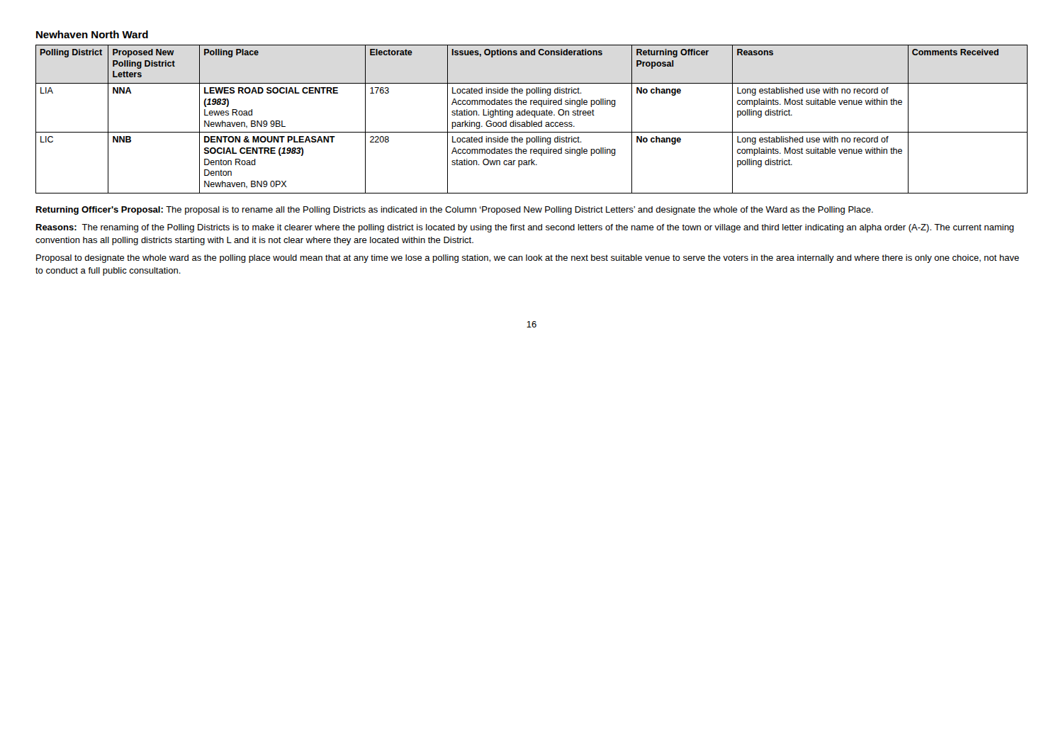Newhaven North Ward
| Polling District | Proposed New Polling District Letters | Polling Place | Electorate | Issues, Options and Considerations | Returning Officer Proposal | Reasons | Comments Received |
| --- | --- | --- | --- | --- | --- | --- | --- |
| LIA | NNA | LEWES ROAD SOCIAL CENTRE ( 1983 ) Lewes Road Newhaven, BN9 9BL | 1763 | Located inside the polling district. Accommodates the required single polling station. Lighting adequate. On street parking. Good disabled access. | No change | Long established use with no record of complaints. Most suitable venue within the polling district. | |
| LIC | NNB | DENTON & MOUNT PLEASANT SOCIAL CENTRE ( 1983 ) Denton Road Denton Newhaven, BN9 0PX | 2208 | Located inside the polling district. Accommodates the required single polling station. Own car park. | No change | Long established use with no record of complaints. Most suitable venue within the polling district. | |
Returning Officer's Proposal: The proposal is to rename all the Polling Districts as indicated in the Column ‘Proposed New Polling District Letters’ and designate the whole of the Ward as the Polling Place.
Reasons: The renaming of the Polling Districts is to make it clearer where the polling district is located by using the first and second letters of the name of the town or village and third letter indicating an alpha order (A-Z). The current naming convention has all polling districts starting with L and it is not clear where they are located within the District.
Proposal to designate the whole ward as the polling place would mean that at any time we lose a polling station, we can look at the next best suitable venue to serve the voters in the area internally and where there is only one choice, not have to conduct a full public consultation.
16